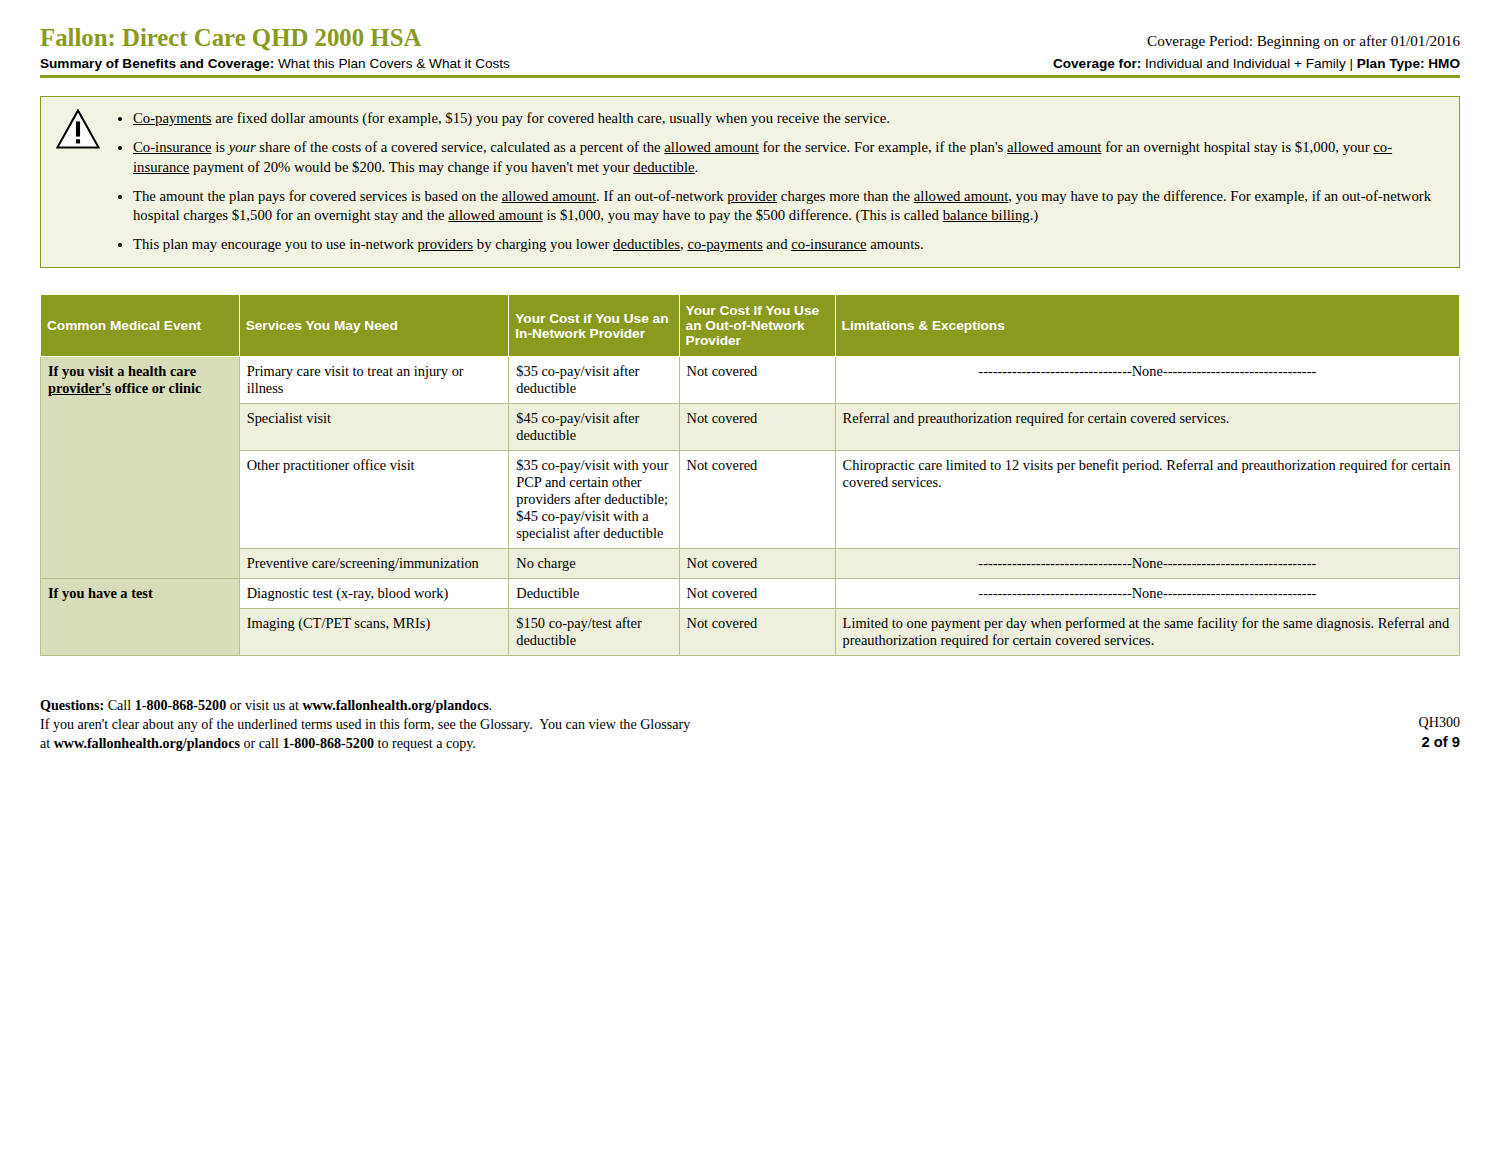Fallon: Direct Care QHD 2000 HSA
Coverage Period: Beginning on or after 01/01/2016
Summary of Benefits and Coverage: What this Plan Covers & What it Costs
Coverage for: Individual and Individual + Family | Plan Type: HMO
Co-payments are fixed dollar amounts (for example, $15) you pay for covered health care, usually when you receive the service.
Co-insurance is your share of the costs of a covered service, calculated as a percent of the allowed amount for the service. For example, if the plan's allowed amount for an overnight hospital stay is $1,000, your co-insurance payment of 20% would be $200. This may change if you haven't met your deductible.
The amount the plan pays for covered services is based on the allowed amount. If an out-of-network provider charges more than the allowed amount, you may have to pay the difference. For example, if an out-of-network hospital charges $1,500 for an overnight stay and the allowed amount is $1,000, you may have to pay the $500 difference. (This is called balance billing.)
This plan may encourage you to use in-network providers by charging you lower deductibles, co-payments and co-insurance amounts.
| Common Medical Event | Services You May Need | Your Cost if You Use an In-Network Provider | Your Cost If You Use an Out-of-Network Provider | Limitations & Exceptions |
| --- | --- | --- | --- | --- |
| If you visit a health care provider's office or clinic | Primary care visit to treat an injury or illness | $35 co-pay/visit after deductible | Not covered | --------------------------------None-------------------------------- |
| Specialist visit | $45 co-pay/visit after deductible | Not covered | Referral and preauthorization required for certain covered services. |
| Other practitioner office visit | $35 co-pay/visit with your PCP and certain other providers after deductible; $45 co-pay/visit with a specialist after deductible | Not covered | Chiropractic care limited to 12 visits per benefit period. Referral and preauthorization required for certain covered services. |
| Preventive care/screening/immunization | No charge | Not covered | --------------------------------None-------------------------------- |
| If you have a test | Diagnostic test (x-ray, blood work) | Deductible | Not covered | --------------------------------None-------------------------------- |
| Imaging (CT/PET scans, MRIs) | $150 co-pay/test after deductible | Not covered | Limited to one payment per day when performed at the same facility for the same diagnosis. Referral and preauthorization required for certain covered services. |
Questions: Call 1-800-868-5200 or visit us at www.fallonhealth.org/plandocs.
If you aren't clear about any of the underlined terms used in this form, see the Glossary. You can view the Glossary
at www.fallonhealth.org/plandocs or call 1-800-868-5200 to request a copy.
QH300
2 of 9